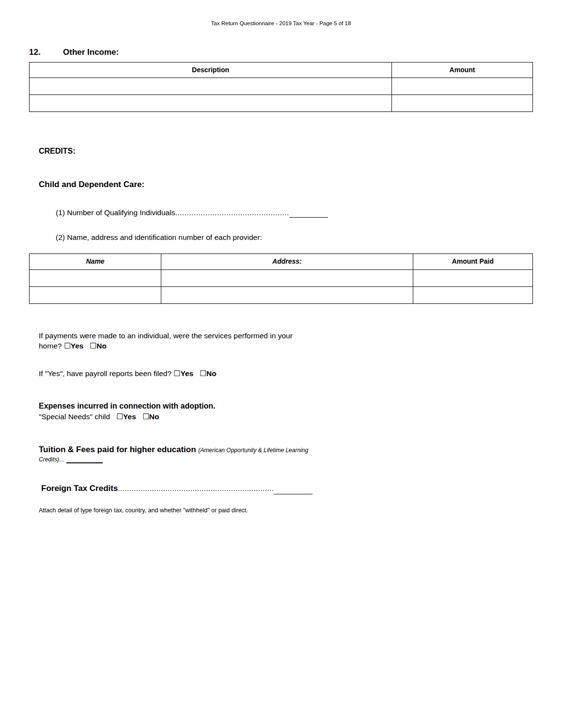Tax Return Questionnaire - 2019 Tax Year - Page 5 of 18
12. Other Income:
| Description | Amount |
| --- | --- |
CREDITS:
Child and Dependent Care:
(1) Number of Qualifying Individuals.................................................
(2) Name, address and identification number of each provider:
| Name | Address: | Amount Paid |
| --- | --- | --- |
If payments were made to an individual, were the services performed in your
home? ☐Yes ☐No
If "Yes", have payroll reports been filed? ☐Yes ☐No
Expenses incurred in connection with adoption.
"Special Needs" child ☐Yes ☐No
Tuition & Fees paid for higher education (American Opportunity & Lifetime Learning
Credits)…
Foreign Tax Credits.....................................................................
Attach detail of type foreign tax, country, and whether "withheld" or paid direct.